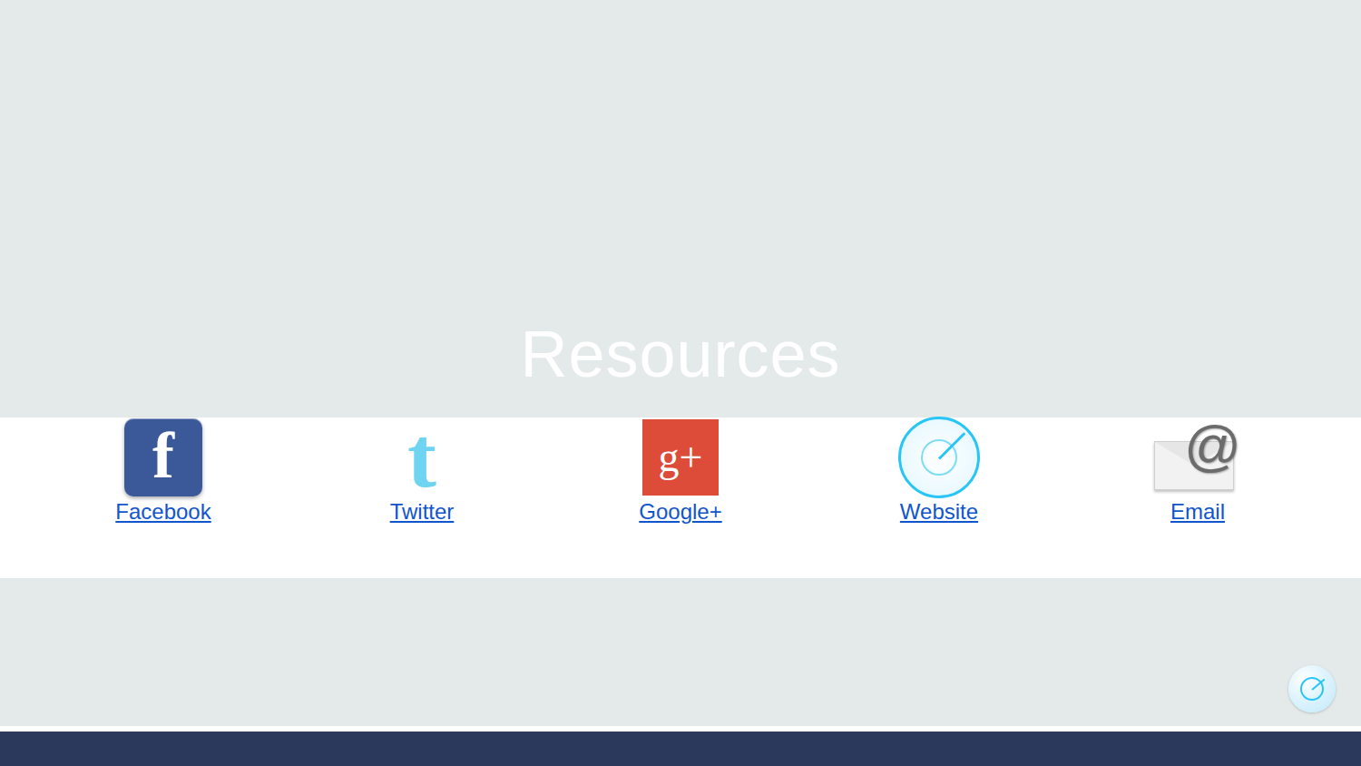Resources
Facebook
Twitter
Google+
Website
@
Email